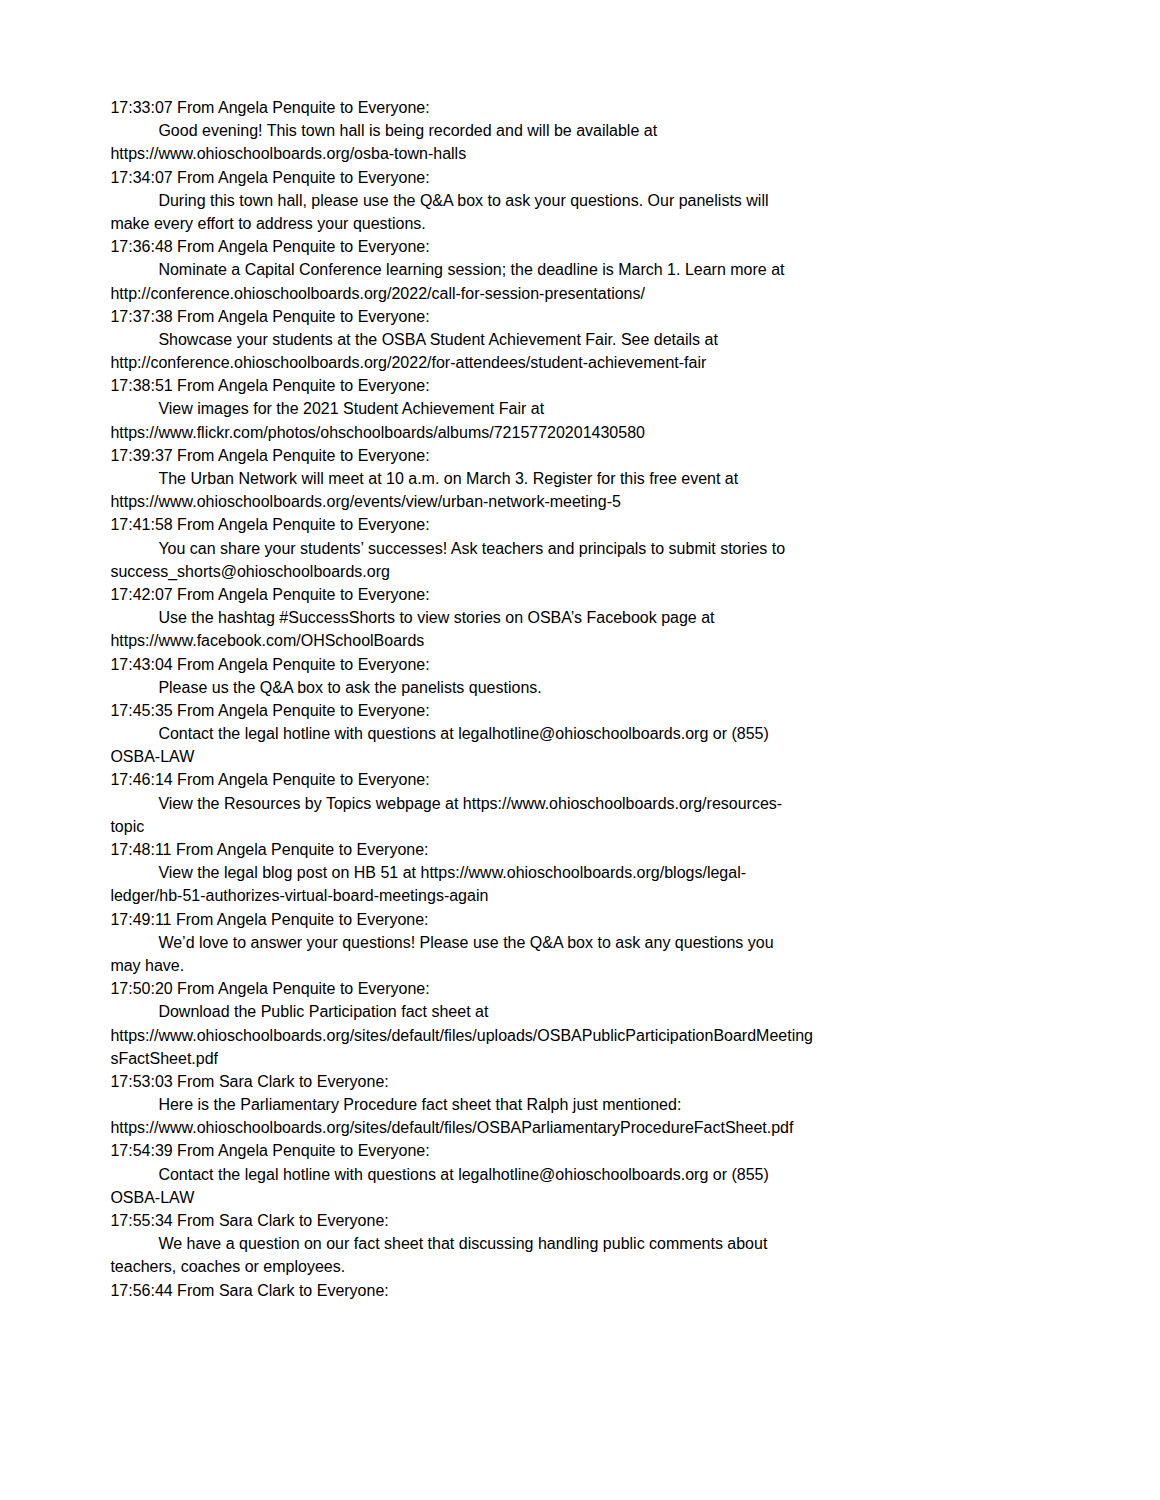17:33:07 From Angela Penquite to Everyone:
Good evening! This town hall is being recorded and will be available at
https://www.ohioschoolboards.org/osba-town-halls
17:34:07 From Angela Penquite to Everyone:
During this town hall, please use the Q&A box to ask your questions. Our panelists will
make every effort to address your questions.
17:36:48 From Angela Penquite to Everyone:
Nominate a Capital Conference learning session; the deadline is March 1. Learn more at
http://conference.ohioschoolboards.org/2022/call-for-session-presentations/
17:37:38 From Angela Penquite to Everyone:
Showcase your students at the OSBA Student Achievement Fair. See details at
http://conference.ohioschoolboards.org/2022/for-attendees/student-achievement-fair
17:38:51 From Angela Penquite to Everyone:
View images for the 2021 Student Achievement Fair at
https://www.flickr.com/photos/ohschoolboards/albums/72157720201430580
17:39:37 From Angela Penquite to Everyone:
The Urban Network will meet at 10 a.m. on March 3. Register for this free event at
https://www.ohioschoolboards.org/events/view/urban-network-meeting-5
17:41:58 From Angela Penquite to Everyone:
You can share your students’ successes! Ask teachers and principals to submit stories to
success_shorts@ohioschoolboards.org
17:42:07 From Angela Penquite to Everyone:
Use the hashtag #SuccessShorts to view stories on OSBA’s Facebook page at
https://www.facebook.com/OHSchoolBoards
17:43:04 From Angela Penquite to Everyone:
Please us the Q&A box to ask the panelists questions.
17:45:35 From Angela Penquite to Everyone:
Contact the legal hotline with questions at legalhotline@ohioschoolboards.org or (855)
OSBA-LAW
17:46:14 From Angela Penquite to Everyone:
View the Resources by Topics webpage at https://www.ohioschoolboards.org/resources-
topic
17:48:11 From Angela Penquite to Everyone:
View the legal blog post on HB 51 at https://www.ohioschoolboards.org/blogs/legal-
ledger/hb-51-authorizes-virtual-board-meetings-again
17:49:11 From Angela Penquite to Everyone:
We’d love to answer your questions! Please use the Q&A box to ask any questions you
may have.
17:50:20 From Angela Penquite to Everyone:
Download the Public Participation fact sheet at
https://www.ohioschoolboards.org/sites/default/files/uploads/OSBAPublicParticipationBoardMeeting
sFactSheet.pdf
17:53:03 From Sara Clark to Everyone:
Here is the Parliamentary Procedure fact sheet that Ralph just mentioned:
https://www.ohioschoolboards.org/sites/default/files/OSBAParliamentaryProcedureFactSheet.pdf
17:54:39 From Angela Penquite to Everyone:
Contact the legal hotline with questions at legalhotline@ohioschoolboards.org or (855)
OSBA-LAW
17:55:34 From Sara Clark to Everyone:
We have a question on our fact sheet that discussing handling public comments about
teachers, coaches or employees.
17:56:44 From Sara Clark to Everyone: